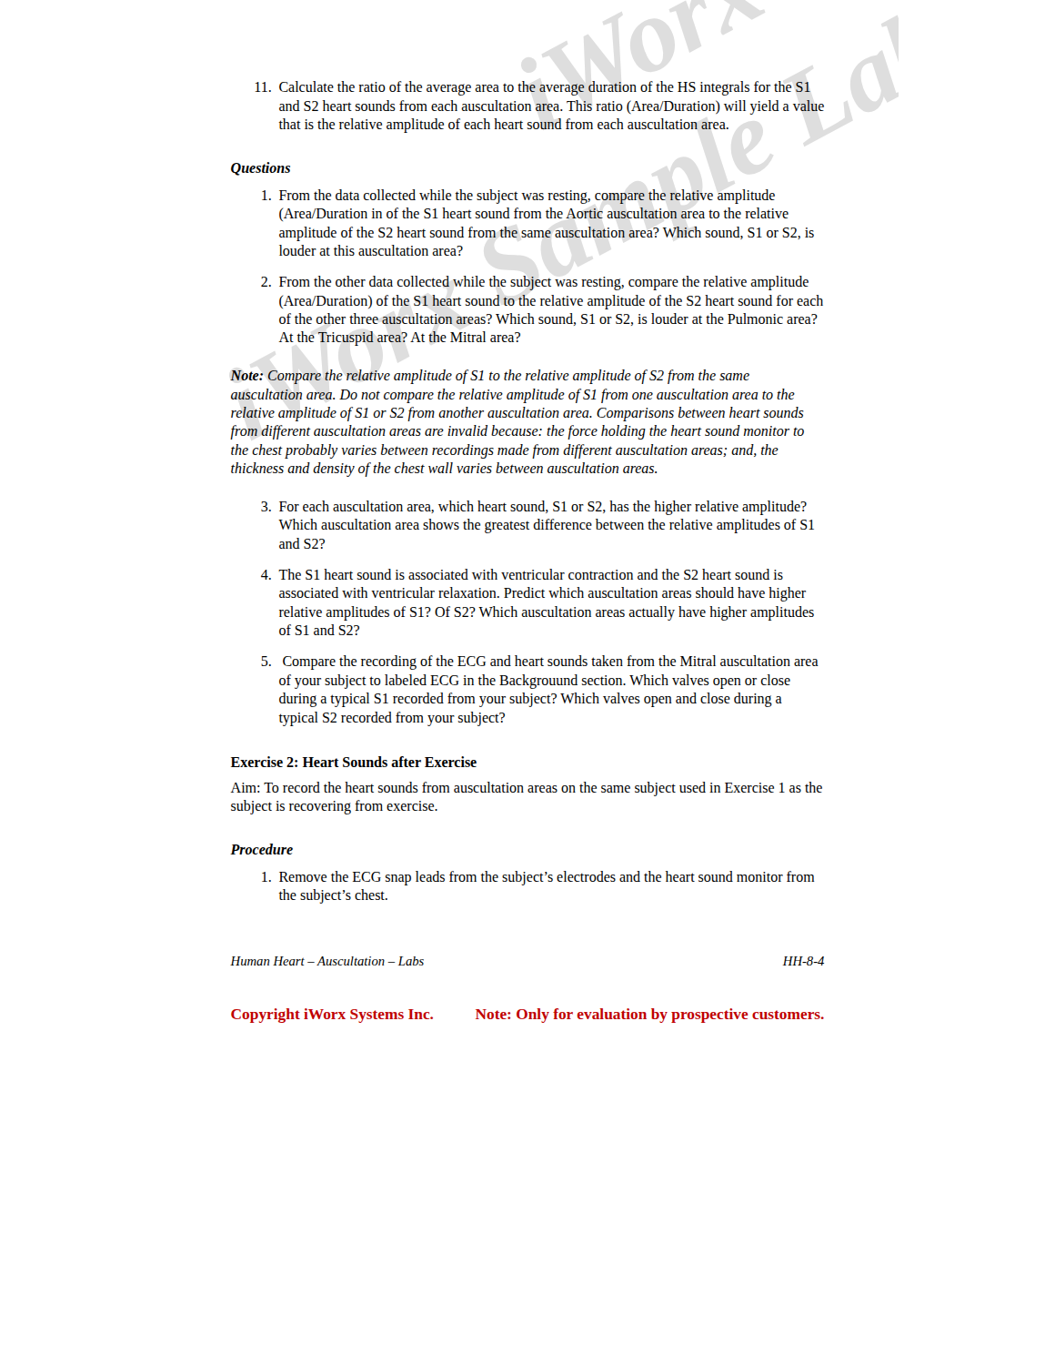iWorx Sample Lab iWorx Sample Lab
11. Calculate the ratio of the average area to the average duration of the HS integrals for the S1 and S2 heart sounds from each auscultation area. This ratio (Area/Duration) will yield a value that is the relative amplitude of each heart sound from each auscultation area.
Questions
1. From the data collected while the subject was resting, compare the relative amplitude (Area/Duration in of the S1 heart sound from the Aortic auscultation area to the relative amplitude of the S2 heart sound from the same auscultation area? Which sound, S1 or S2, is louder at this auscultation area?
2. From the other data collected while the subject was resting, compare the relative amplitude (Area/Duration) of the S1 heart sound to the relative amplitude of the S2 heart sound for each of the other three auscultation areas? Which sound, S1 or S2, is louder at the Pulmonic area? At the Tricuspid area? At the Mitral area?
Note: Compare the relative amplitude of S1 to the relative amplitude of S2 from the same auscultation area. Do not compare the relative amplitude of S1 from one auscultation area to the relative amplitude of S1 or S2 from another auscultation area. Comparisons between heart sounds from different auscultation areas are invalid because: the force holding the heart sound monitor to the chest probably varies between recordings made from different auscultation areas; and, the thickness and density of the chest wall varies between auscultation areas.
3. For each auscultation area, which heart sound, S1 or S2, has the higher relative amplitude? Which auscultation area shows the greatest difference between the relative amplitudes of S1 and S2?
4. The S1 heart sound is associated with ventricular contraction and the S2 heart sound is associated with ventricular relaxation. Predict which auscultation areas should have higher relative amplitudes of S1? Of S2? Which auscultation areas actually have higher amplitudes of S1 and S2?
5. Compare the recording of the ECG and heart sounds taken from the Mitral auscultation area of your subject to labeled ECG in the Backgrouund section. Which valves open or close during a typical S1 recorded from your subject? Which valves open and close during a typical S2 recorded from your subject?
Exercise 2: Heart Sounds after Exercise
Aim: To record the heart sounds from auscultation areas on the same subject used in Exercise 1 as the subject is recovering from exercise.
Procedure
1. Remove the ECG snap leads from the subject’s electrodes and the heart sound monitor from the subject’s chest.
Human Heart – Auscultation – Labs
HH-8-4
Copyright iWorx Systems Inc.
Note: Only for evaluation by prospective customers.